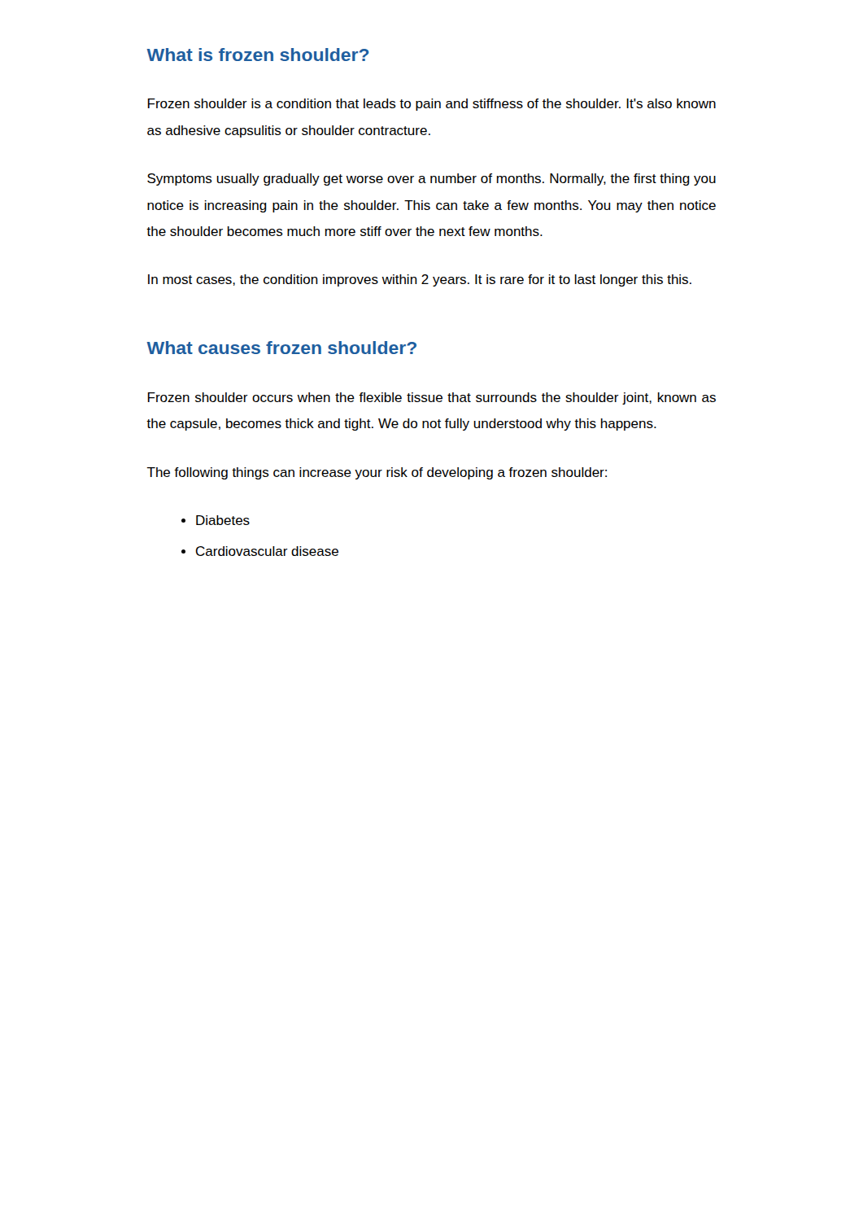What is frozen shoulder?
Frozen shoulder is a condition that leads to pain and stiffness of the shoulder. It's also known as adhesive capsulitis or shoulder contracture.
Symptoms usually gradually get worse over a number of months. Normally, the first thing you notice is increasing pain in the shoulder. This can take a few months. You may then notice the shoulder becomes much more stiff over the next few months.
In most cases, the condition improves within 2 years. It is rare for it to last longer this this.
What causes frozen shoulder?
Frozen shoulder occurs when the flexible tissue that surrounds the shoulder joint, known as the capsule, becomes thick and tight. We do not fully understood why this happens.
The following things can increase your risk of developing a frozen shoulder:
Diabetes
Cardiovascular disease